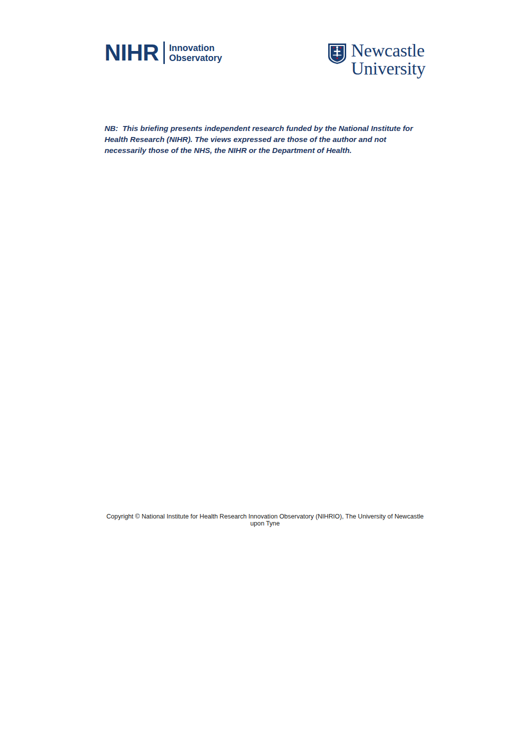NIHR Innovation Observatory
Newcastle University
NB: This briefing presents independent research funded by the National Institute for Health Research (NIHR). The views expressed are those of the author and not necessarily those of the NHS, the NIHR or the Department of Health.
Copyright © National Institute for Health Research Innovation Observatory (NIHRIO), The University of Newcastle upon Tyne